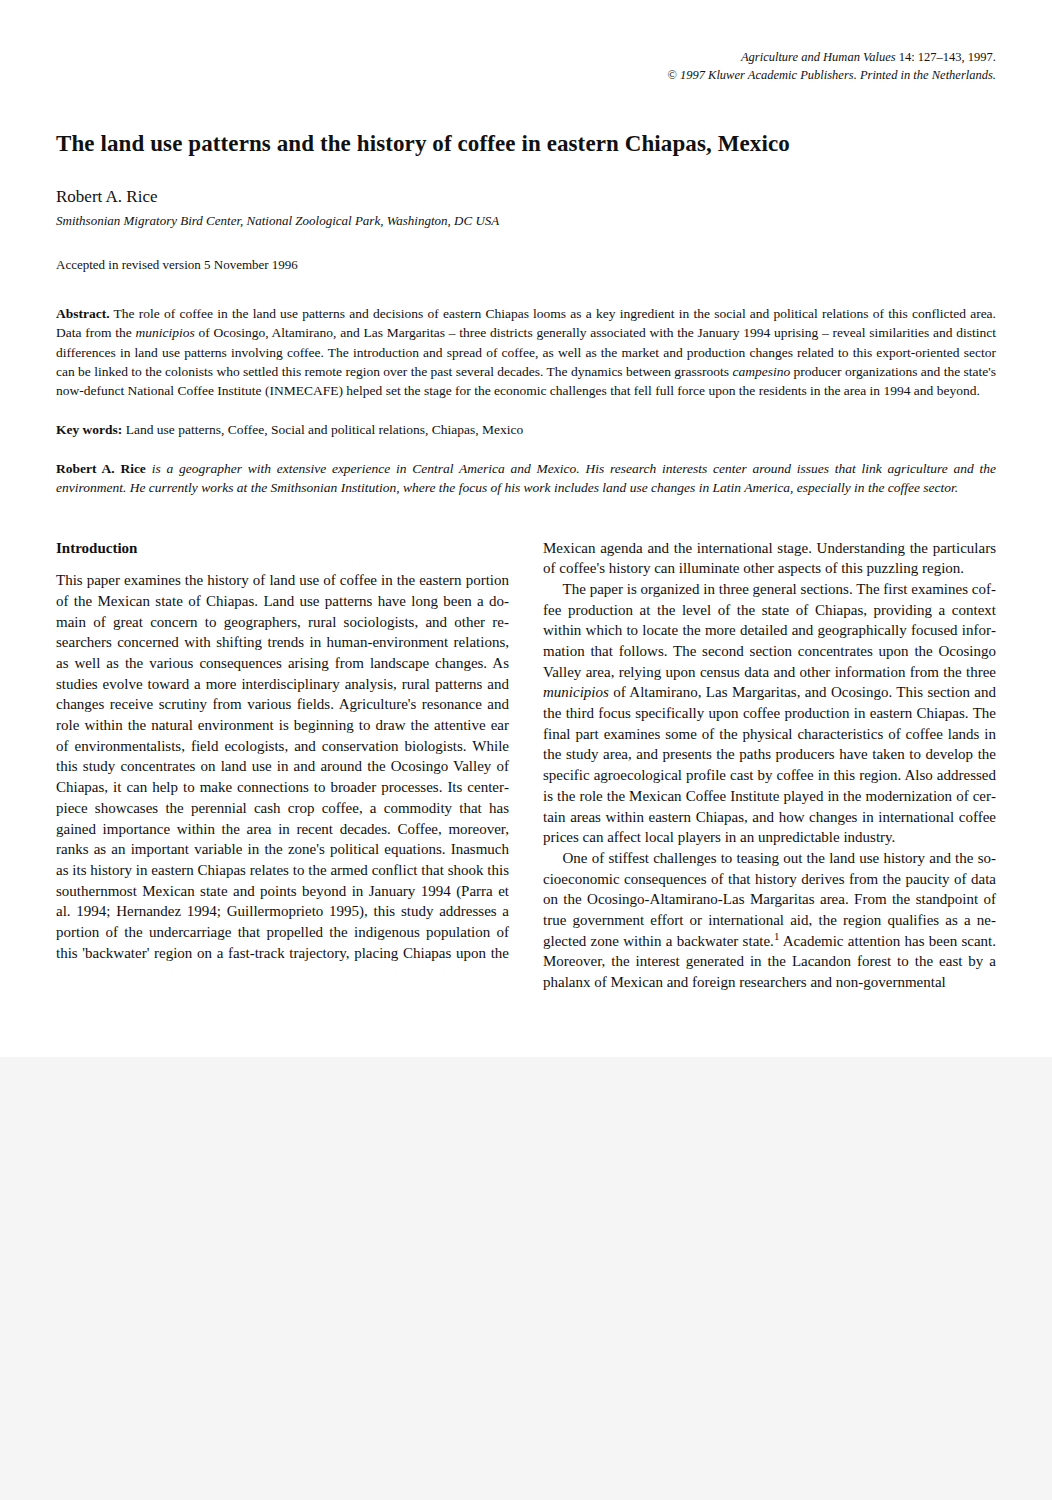Agriculture and Human Values 14: 127–143, 1997.
© 1997 Kluwer Academic Publishers. Printed in the Netherlands.
The land use patterns and the history of coffee in eastern Chiapas, Mexico
Robert A. Rice
Smithsonian Migratory Bird Center, National Zoological Park, Washington, DC USA
Accepted in revised version 5 November 1996
Abstract. The role of coffee in the land use patterns and decisions of eastern Chiapas looms as a key ingredient in the social and political relations of this conflicted area. Data from the municipios of Ocosingo, Altamirano, and Las Margaritas – three districts generally associated with the January 1994 uprising – reveal similarities and distinct differences in land use patterns involving coffee. The introduction and spread of coffee, as well as the market and production changes related to this export-oriented sector can be linked to the colonists who settled this remote region over the past several decades. The dynamics between grassroots campesino producer organizations and the state's now-defunct National Coffee Institute (INMECAFE) helped set the stage for the economic challenges that fell full force upon the residents in the area in 1994 and beyond.
Key words: Land use patterns, Coffee, Social and political relations, Chiapas, Mexico
Robert A. Rice is a geographer with extensive experience in Central America and Mexico. His research interests center around issues that link agriculture and the environment. He currently works at the Smithsonian Institution, where the focus of his work includes land use changes in Latin America, especially in the coffee sector.
Introduction
This paper examines the history of land use of coffee in the eastern portion of the Mexican state of Chiapas. Land use patterns have long been a domain of great concern to geographers, rural sociologists, and other researchers concerned with shifting trends in human-environment relations, as well as the various consequences arising from landscape changes. As studies evolve toward a more interdisciplinary analysis, rural patterns and changes receive scrutiny from various fields. Agriculture's resonance and role within the natural environment is beginning to draw the attentive ear of environmentalists, field ecologists, and conservation biologists. While this study concentrates on land use in and around the Ocosingo Valley of Chiapas, it can help to make connections to broader processes. Its centerpiece showcases the perennial cash crop coffee, a commodity that has gained importance within the area in recent decades. Coffee, moreover, ranks as an important variable in the zone's political equations. Inasmuch as its history in eastern Chiapas relates to the armed conflict that shook this southernmost Mexican state and points beyond in January 1994 (Parra et al. 1994; Hernandez 1994; Guillermoprieto 1995), this study addresses a portion of the undercarriage that propelled the indigenous population of this 'backwater' region on a fast-track trajectory, placing Chiapas upon the Mexican agenda and the international stage. Understanding the particulars of coffee's history can illuminate other aspects of this puzzling region.
The paper is organized in three general sections. The first examines coffee production at the level of the state of Chiapas, providing a context within which to locate the more detailed and geographically focused information that follows. The second section concentrates upon the Ocosingo Valley area, relying upon census data and other information from the three municipios of Altamirano, Las Margaritas, and Ocosingo. This section and the third focus specifically upon coffee production in eastern Chiapas. The final part examines some of the physical characteristics of coffee lands in the study area, and presents the paths producers have taken to develop the specific agroecological profile cast by coffee in this region. Also addressed is the role the Mexican Coffee Institute played in the modernization of certain areas within eastern Chiapas, and how changes in international coffee prices can affect local players in an unpredictable industry.
One of stiffest challenges to teasing out the land use history and the socioeconomic consequences of that history derives from the paucity of data on the Ocosingo-Altamirano-Las Margaritas area. From the standpoint of true government effort or international aid, the region qualifies as a neglected zone within a backwater state.1 Academic attention has been scant. Moreover, the interest generated in the Lacandon forest to the east by a phalanx of Mexican and foreign researchers and non-governmental